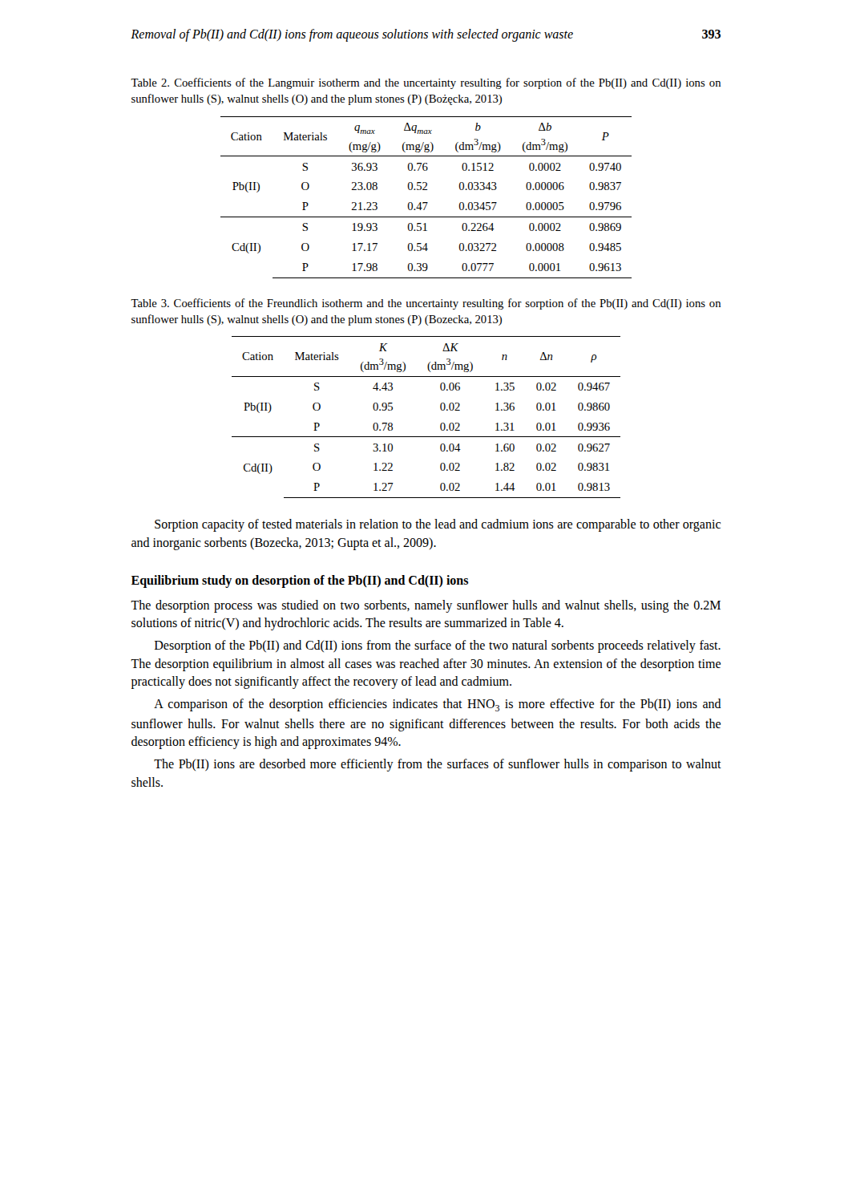Removal of Pb(II) and Cd(II) ions from aqueous solutions with selected organic waste 393
Table 2. Coefficients of the Langmuir isotherm and the uncertainty resulting for sorption of the Pb(II) and Cd(II) ions on sunflower hulls (S), walnut shells (O) and the plum stones (P) (Bożęcka, 2013)
| Cation | Materials | q max (mg/g) | Δ q max (mg/g) | b (dm 3 /mg) | Δ b (dm 3 /mg) | P |
| --- | --- | --- | --- | --- | --- | --- |
| Pb(II) | S | 36.93 | 0.76 | 0.1512 | 0.0002 | 0.9740 |
| O | 23.08 | 0.52 | 0.03343 | 0.00006 | 0.9837 |
| P | 21.23 | 0.47 | 0.03457 | 0.00005 | 0.9796 |
| Cd(II) | S | 19.93 | 0.51 | 0.2264 | 0.0002 | 0.9869 |
| O | 17.17 | 0.54 | 0.03272 | 0.00008 | 0.9485 |
| P | 17.98 | 0.39 | 0.0777 | 0.0001 | 0.9613 |
Table 3. Coefficients of the Freundlich isotherm and the uncertainty resulting for sorption of the Pb(II) and Cd(II) ions on sunflower hulls (S), walnut shells (O) and the plum stones (P) (Bozecka, 2013)
| Cation | Materials | K (dm 3 /mg) | Δ K (dm 3 /mg) | n | Δ n | ρ |
| --- | --- | --- | --- | --- | --- | --- |
| Pb(II) | S | 4.43 | 0.06 | 1.35 | 0.02 | 0.9467 |
| O | 0.95 | 0.02 | 1.36 | 0.01 | 0.9860 |
| P | 0.78 | 0.02 | 1.31 | 0.01 | 0.9936 |
| Cd(II) | S | 3.10 | 0.04 | 1.60 | 0.02 | 0.9627 |
| O | 1.22 | 0.02 | 1.82 | 0.02 | 0.9831 |
| P | 1.27 | 0.02 | 1.44 | 0.01 | 0.9813 |
Sorption capacity of tested materials in relation to the lead and cadmium ions are comparable to other organic and inorganic sorbents (Bozecka, 2013; Gupta et al., 2009).
Equilibrium study on desorption of the Pb(II) and Cd(II) ions
The desorption process was studied on two sorbents, namely sunflower hulls and walnut shells, using the 0.2M solutions of nitric(V) and hydrochloric acids. The results are summarized in Table 4.
Desorption of the Pb(II) and Cd(II) ions from the surface of the two natural sorbents proceeds relatively fast. The desorption equilibrium in almost all cases was reached after 30 minutes. An extension of the desorption time practically does not significantly affect the recovery of lead and cadmium.
A comparison of the desorption efficiencies indicates that HNO3 is more effective for the Pb(II) ions and sunflower hulls. For walnut shells there are no significant differences between the results. For both acids the desorption efficiency is high and approximates 94%.
The Pb(II) ions are desorbed more efficiently from the surfaces of sunflower hulls in comparison to walnut shells.